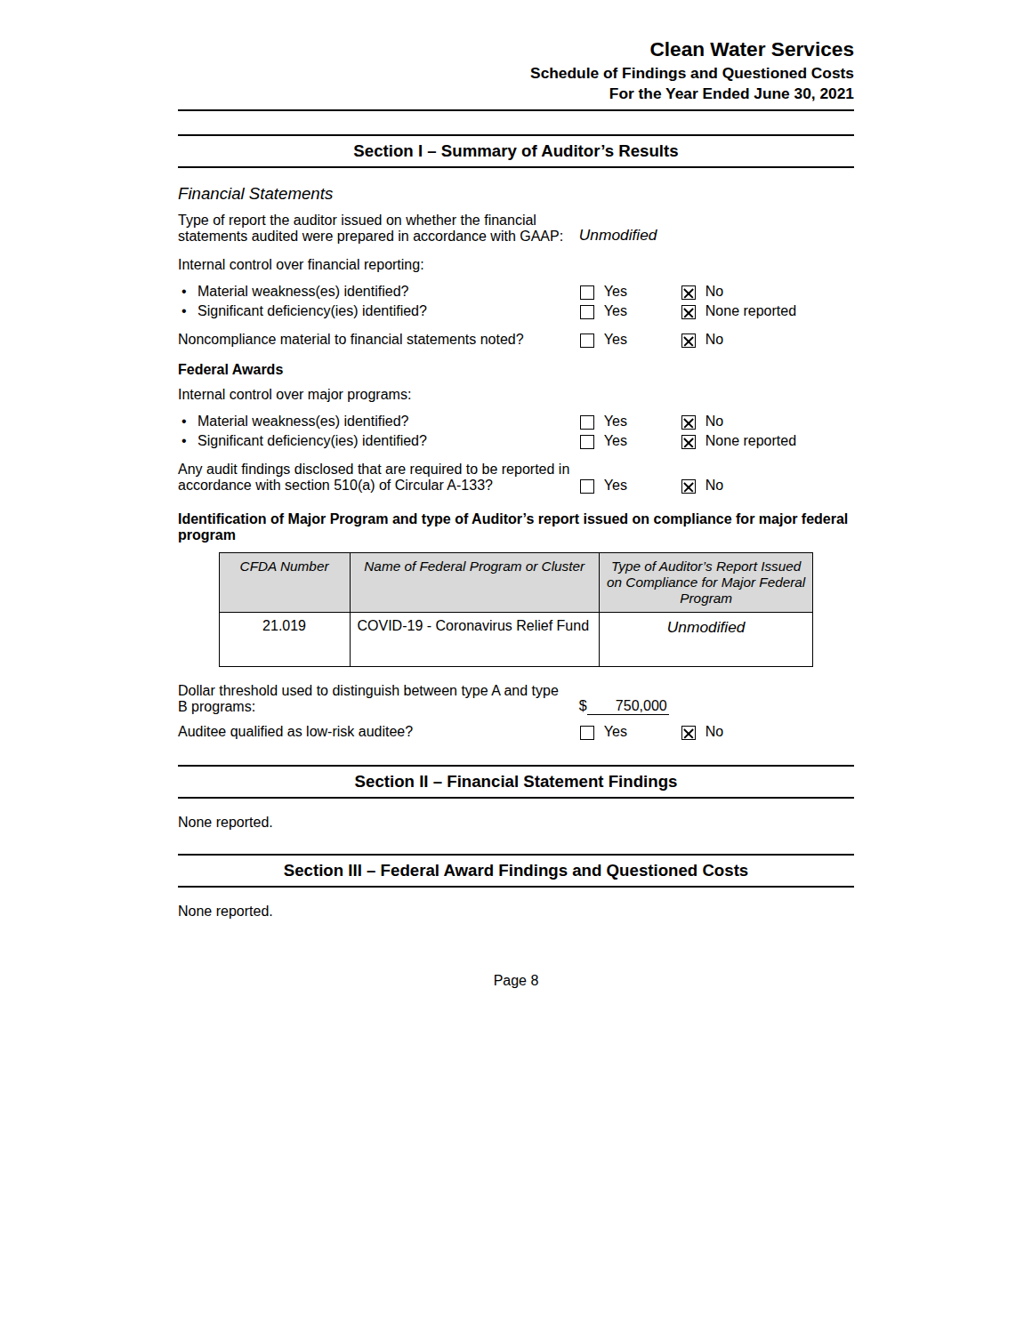Clean Water Services
Schedule of Findings and Questioned Costs
For the Year Ended June 30, 2021
Section I – Summary of Auditor’s Results
Financial Statements
Type of report the auditor issued on whether the financial statements audited were prepared in accordance with GAAP:
Unmodified
Internal control over financial reporting:
| Material weakness(es) identified? | | Yes | | No |
| Significant deficiency(ies) identified? | | Yes | | None reported |
| Noncompliance material to financial statements noted? | | Yes | | No |
Federal Awards
Internal control over major programs:
| Material weakness(es) identified? | | Yes | | No |
| Significant deficiency(ies) identified? | | Yes | | None reported |
| Any audit findings disclosed that are required to be reported in accordance with section 510(a) of Circular A-133? | | Yes | | No |
Identification of Major Program and type of Auditor’s report issued on compliance for major federal program
| CFDA Number | Name of Federal Program or Cluster | Type of Auditor’s Report Issued on Compliance for Major Federal Program |
| --- | --- | --- |
| 21.019 | COVID-19 - Coronavirus Relief Fund | Unmodified |
Dollar threshold used to distinguish between type A and type B programs:
$750,000
| Auditee qualified as low-risk auditee? | | Yes | | No |
Section II – Financial Statement Findings
None reported.
Section III – Federal Award Findings and Questioned Costs
None reported.
Page 8